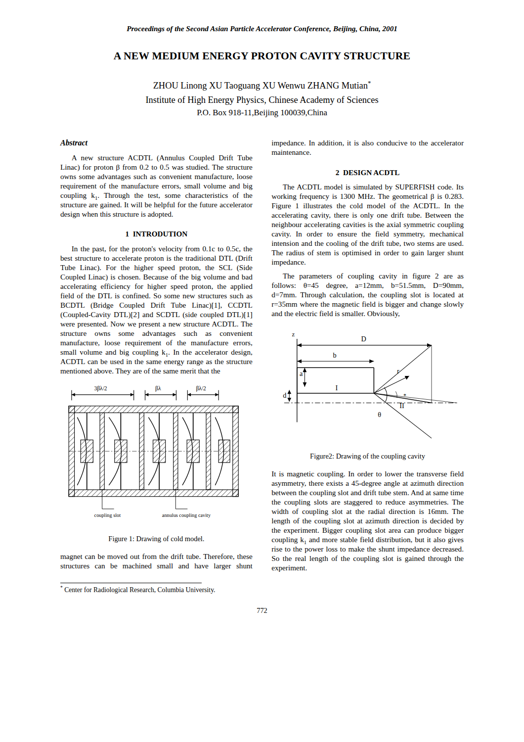Proceedings of the Second Asian Particle Accelerator Conference, Beijing, China, 2001
A NEW MEDIUM ENERGY PROTON CAVITY STRUCTURE
ZHOU Linong XU Taoguang XU Wenwu ZHANG Mutian*
Institute of High Energy Physics, Chinese Academy of Sciences
P.O. Box 918-11,Beijing 100039,China
Abstract
A new structure ACDTL (Annulus Coupled Drift Tube Linac) for proton β from 0.2 to 0.5 was studied. The structure owns some advantages such as convenient manufacture, loose requirement of the manufacture errors, small volume and big coupling k1. Through the test, some characteristics of the structure are gained. It will be helpful for the future accelerator design when this structure is adopted.
1 INTRODUTION
In the past, for the proton's velocity from 0.1c to 0.5c, the best structure to accelerate proton is the traditional DTL (Drift Tube Linac). For the higher speed proton, the SCL (Side Coupled Linac) is chosen. Because of the big volume and bad accelerating efficiency for higher speed proton, the applied field of the DTL is confined. So some new structures such as BCDTL (Bridge Coupled Drift Tube Linac)[1], CCDTL (Coupled-Cavity DTL)[2] and SCDTL (side coupled DTL)[1] were presented. Now we present a new structure ACDTL. The structure owns some advantages such as convenient manufacture, loose requirement of the manufacture errors, small volume and big coupling k1. In the accelerator design, ACDTL can be used in the same energy range as the structure mentioned above. They are of the same merit that the
3βλ/2 βλ βλ/2 coupling slot annulus coupling cavity
Figure 1: Drawing of cold model.
magnet can be moved out from the drift tube. Therefore, these structures can be machined small and have larger shunt impedance. In addition, it is also conducive to the accelerator maintenance.
2 DESIGN ACDTL
The ACDTL model is simulated by SUPERFISH code. Its working frequency is 1300 MHz. The geometrical β is 0.283. Figure 1 illustrates the cold model of the ACDTL. In the accelerating cavity, there is only one drift tube. Between the neighbour accelerating cavities is the axial symmetric coupling cavity. In order to ensure the field symmetry, mechanical intension and the cooling of the drift tube, two stems are used. The radius of stem is optimised in order to gain larger shunt impedance.
The parameters of coupling cavity in figure 2 are as follows: θ=45 degree, a=12mm, b=51.5mm, D=90mm, d=7mm. Through calculation, the coupling slot is located at r=35mm where the magnetic field is bigger and change slowly and the electric field is smaller. Obviously,
z D b a d I II r θ *
Figure2: Drawing of the coupling cavity
It is magnetic coupling. In order to lower the transverse field asymmetry, there exists a 45-degree angle at azimuth direction between the coupling slot and drift tube stem. And at same time the coupling slots are staggered to reduce asymmetries. The width of coupling slot at the radial direction is 16mm. The length of the coupling slot at azimuth direction is decided by the experiment. Bigger coupling slot area can produce bigger coupling k1 and more stable field distribution, but it also gives rise to the power loss to make the shunt impedance decreased. So the real length of the coupling slot is gained through the experiment.
* Center for Radiological Research, Columbia University.
772